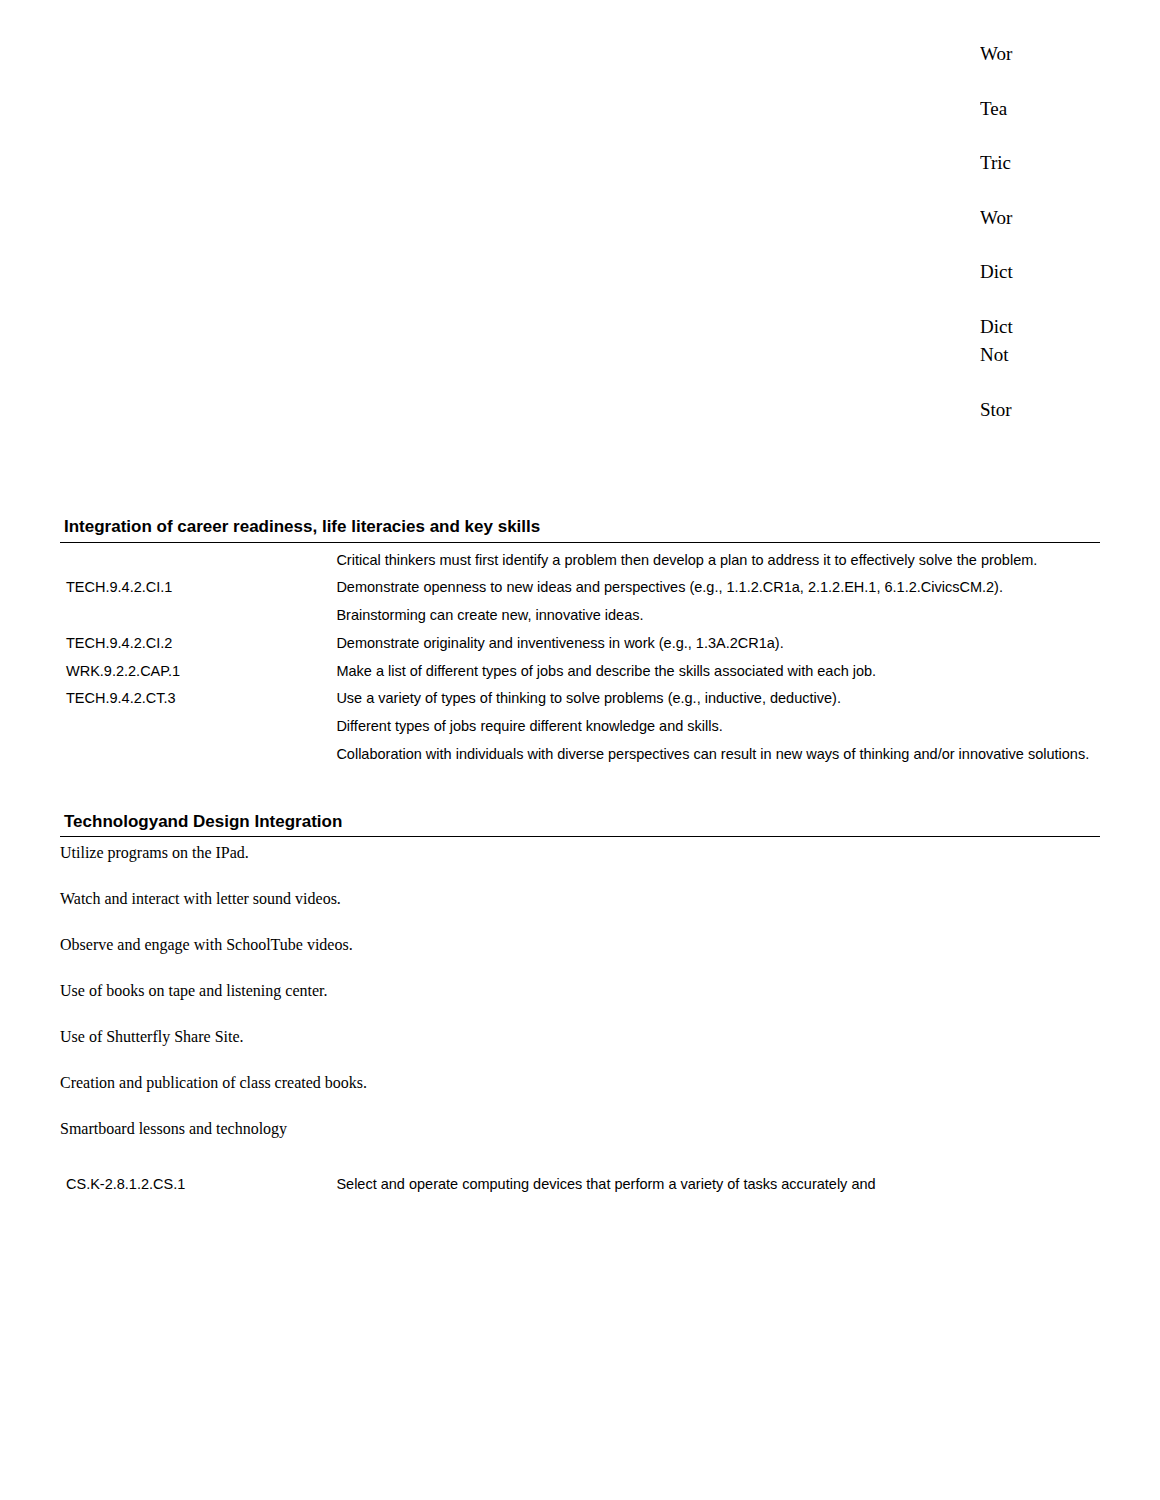Wor
Tea
Tric
Wor
Dict
Dict
Not
Stor
Integration of career readiness, life literacies and key skills
| | Critical thinkers must first identify a problem then develop a plan to address it to effectively solve the problem. |
| TECH.9.4.2.CI.1 | Demonstrate openness to new ideas and perspectives (e.g., 1.1.2.CR1a, 2.1.2.EH.1, 6.1.2.CivicsCM.2). |
| | Brainstorming can create new, innovative ideas. |
| TECH.9.4.2.CI.2 | Demonstrate originality and inventiveness in work (e.g., 1.3A.2CR1a). |
| WRK.9.2.2.CAP.1 | Make a list of different types of jobs and describe the skills associated with each job. |
| TECH.9.4.2.CT.3 | Use a variety of types of thinking to solve problems (e.g., inductive, deductive). |
| | Different types of jobs require different knowledge and skills. |
| | Collaboration with individuals with diverse perspectives can result in new ways of thinking and/or innovative solutions. |
Technologyand Design Integration
Utilize programs on the IPad.
Watch and interact with letter sound videos.
Observe and engage with SchoolTube videos.
Use of books on tape and listening center.
Use of Shutterfly Share Site.
Creation and publication of class created books.
Smartboard lessons and technology
| CS.K-2.8.1.2.CS.1 | Select and operate computing devices that perform a variety of tasks accurately and |